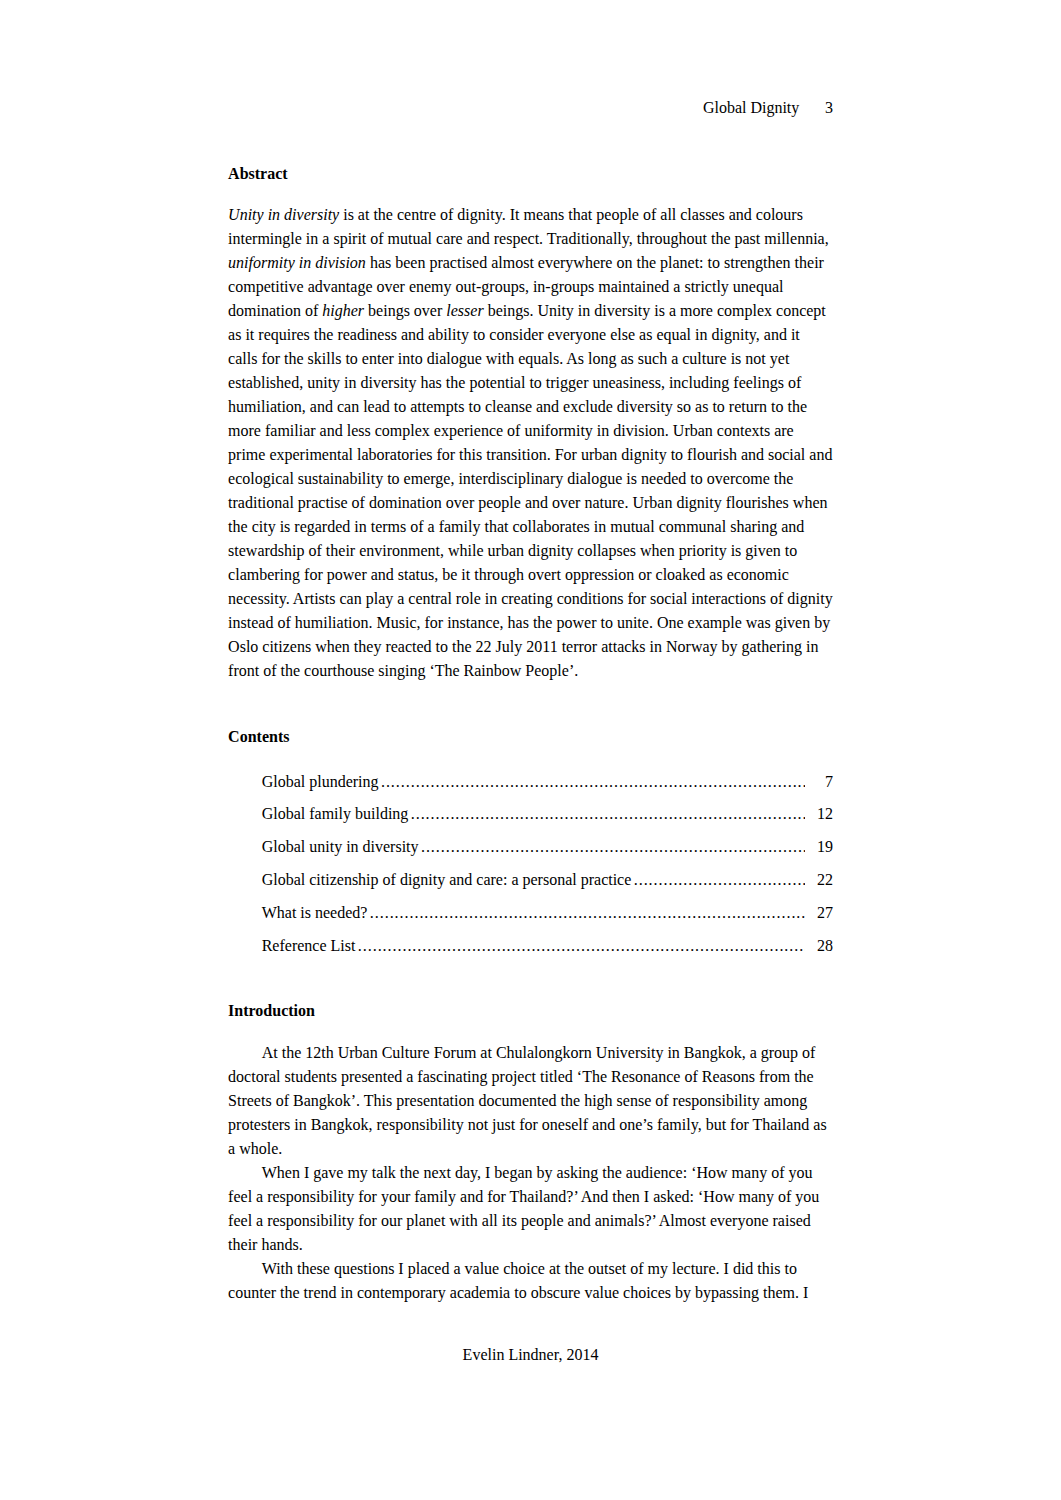Global Dignity3
Abstract
Unity in diversity is at the centre of dignity. It means that people of all classes and colours intermingle in a spirit of mutual care and respect. Traditionally, throughout the past millennia, uniformity in division has been practised almost everywhere on the planet: to strengthen their competitive advantage over enemy out-groups, in-groups maintained a strictly unequal domination of higher beings over lesser beings. Unity in diversity is a more complex concept as it requires the readiness and ability to consider everyone else as equal in dignity, and it calls for the skills to enter into dialogue with equals. As long as such a culture is not yet established, unity in diversity has the potential to trigger uneasiness, including feelings of humiliation, and can lead to attempts to cleanse and exclude diversity so as to return to the more familiar and less complex experience of uniformity in division. Urban contexts are prime experimental laboratories for this transition. For urban dignity to flourish and social and ecological sustainability to emerge, interdisciplinary dialogue is needed to overcome the traditional practise of domination over people and over nature. Urban dignity flourishes when the city is regarded in terms of a family that collaborates in mutual communal sharing and stewardship of their environment, while urban dignity collapses when priority is given to clambering for power and status, be it through overt oppression or cloaked as economic necessity. Artists can play a central role in creating conditions for social interactions of dignity instead of humiliation. Music, for instance, has the power to unite. One example was given by Oslo citizens when they reacted to the 22 July 2011 terror attacks in Norway by gathering in front of the courthouse singing ‘The Rainbow People’.
Contents
Global plundering........................................................................................................... 7
Global family building.................................................................................................... 12
Global unity in diversity................................................................................................. 19
Global citizenship of dignity and care: a personal practice................................................ 22
What is needed?.......................................................................................................... 27
Reference List.............................................................................................................. 28
Introduction
At the 12th Urban Culture Forum at Chulalongkorn University in Bangkok, a group of doctoral students presented a fascinating project titled ‘The Resonance of Reasons from the Streets of Bangkok’. This presentation documented the high sense of responsibility among protesters in Bangkok, responsibility not just for oneself and one’s family, but for Thailand as a whole.
When I gave my talk the next day, I began by asking the audience: ‘How many of you feel a responsibility for your family and for Thailand?’ And then I asked: ‘How many of you feel a responsibility for our planet with all its people and animals?’ Almost everyone raised their hands.
With these questions I placed a value choice at the outset of my lecture. I did this to counter the trend in contemporary academia to obscure value choices by bypassing them. I
Evelin Lindner, 2014